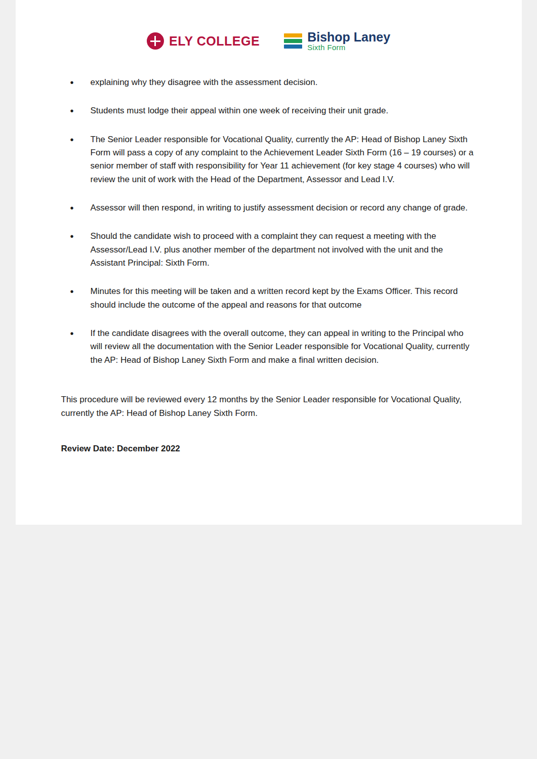Ely College
Bishop Laney
Sixth Form
explaining why they disagree with the assessment decision.
Students must lodge their appeal within one week of receiving their unit grade.
The Senior Leader responsible for Vocational Quality, currently the AP: Head of Bishop Laney Sixth Form will pass a copy of any complaint to the Achievement Leader Sixth Form (16 – 19 courses) or a senior member of staff with responsibility for Year 11 achievement (for key stage 4 courses) who will review the unit of work with the Head of the Department, Assessor and Lead I.V.
Assessor will then respond, in writing to justify assessment decision or record any change of grade.
Should the candidate wish to proceed with a complaint they can request a meeting with the Assessor/Lead I.V. plus another member of the department not involved with the unit and the Assistant Principal: Sixth Form.
Minutes for this meeting will be taken and a written record kept by the Exams Officer. This record should include the outcome of the appeal and reasons for that outcome
If the candidate disagrees with the overall outcome, they can appeal in writing to the Principal who will review all the documentation with the Senior Leader responsible for Vocational Quality, currently the AP: Head of Bishop Laney Sixth Form and make a final written decision.
This procedure will be reviewed every 12 months by the Senior Leader responsible for Vocational Quality, currently the AP: Head of Bishop Laney Sixth Form.
Review Date: December 2022